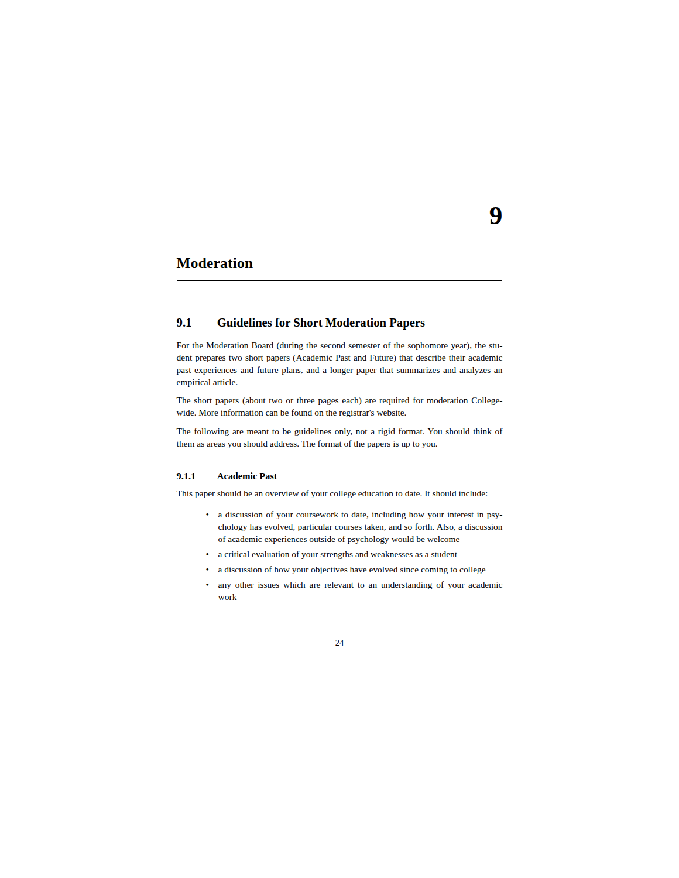9
Moderation
9.1 Guidelines for Short Moderation Papers
For the Moderation Board (during the second semester of the sophomore year), the student prepares two short papers (Academic Past and Future) that describe their academic past experiences and future plans, and a longer paper that summarizes and analyzes an empirical article.
The short papers (about two or three pages each) are required for moderation College-wide. More information can be found on the registrar's website.
The following are meant to be guidelines only, not a rigid format. You should think of them as areas you should address. The format of the papers is up to you.
9.1.1 Academic Past
This paper should be an overview of your college education to date. It should include:
a discussion of your coursework to date, including how your interest in psychology has evolved, particular courses taken, and so forth. Also, a discussion of academic experiences outside of psychology would be welcome
a critical evaluation of your strengths and weaknesses as a student
a discussion of how your objectives have evolved since coming to college
any other issues which are relevant to an understanding of your academic work
24